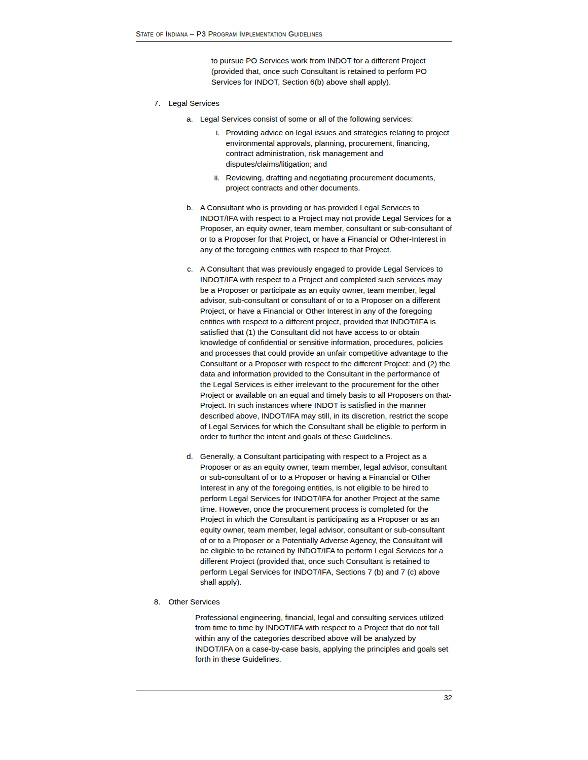State of Indiana – P3 Program Implementation Guidelines
to pursue PO Services work from INDOT for a different Project (provided that, once such Consultant is retained to perform PO Services for INDOT, Section 6(b) above shall apply).
Legal Services
Legal Services consist of some or all of the following services:
Providing advice on legal issues and strategies relating to project environmental approvals, planning, procurement, financing, contract administration, risk management and disputes/claims/litigation; and
Reviewing, drafting and negotiating procurement documents, project contracts and other documents.
A Consultant who is providing or has provided Legal Services to INDOT/IFA with respect to a Project may not provide Legal Services for a Proposer, an equity owner, team member, consultant or sub-consultant of or to a Proposer for that Project, or have a Financial or Other-Interest in any of the foregoing entities with respect to that Project.
A Consultant that was previously engaged to provide Legal Services to INDOT/IFA with respect to a Project and completed such services may be a Proposer or participate as an equity owner, team member, legal advisor, sub-consultant or consultant of or to a Proposer on a different Project, or have a Financial or Other Interest in any of the foregoing entities with respect to a different project, provided that INDOT/IFA is satisfied that (1) the Consultant did not have access to or obtain knowledge of confidential or sensitive information, procedures, policies and processes that could provide an unfair competitive advantage to the Consultant or a Proposer with respect to the different Project: and (2) the data and information provided to the Consultant in the performance of the Legal Services is either irrelevant to the procurement for the other Project or available on an equal and timely basis to all Proposers on that-Project. In such instances where INDOT is satisfied in the manner described above, INDOT/IFA may still, in its discretion, restrict the scope of Legal Services for which the Consultant shall be eligible to perform in order to further the intent and goals of these Guidelines.
Generally, a Consultant participating with respect to a Project as a Proposer or as an equity owner, team member, legal advisor, consultant or sub-consultant of or to a Proposer or having a Financial or Other Interest in any of the foregoing entities, is not eligible to be hired to perform Legal Services for INDOT/IFA for another Project at the same time. However, once the procurement process is completed for the Project in which the Consultant is participating as a Proposer or as an equity owner, team member, legal advisor, consultant or sub-consultant of or to a Proposer or a Potentially Adverse Agency, the Consultant will be eligible to be retained by INDOT/IFA to perform Legal Services for a different Project (provided that, once such Consultant is retained to perform Legal Services for INDOT/IFA, Sections 7 (b) and 7 (c) above shall apply).
Other Services
Professional engineering, financial, legal and consulting services utilized from time to time by INDOT/IFA with respect to a Project that do not fall within any of the categories described above will be analyzed by INDOT/IFA on a case-by-case basis, applying the principles and goals set forth in these Guidelines.
32